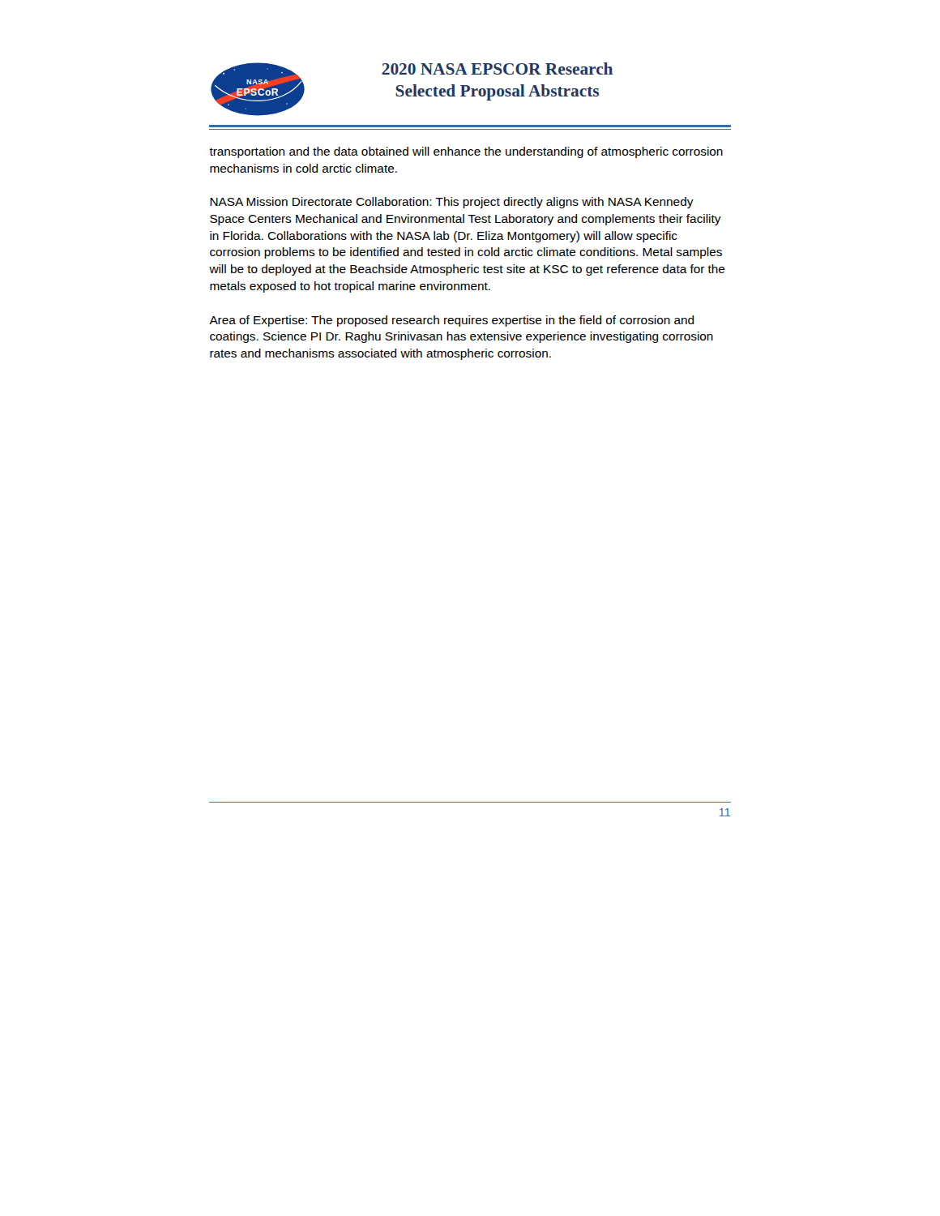NASA EPSCoR
2020 NASA EPSCOR Research Selected Proposal Abstracts
transportation and the data obtained will enhance the understanding of atmospheric corrosion mechanisms in cold arctic climate.
NASA Mission Directorate Collaboration: This project directly aligns with NASA Kennedy Space Centers Mechanical and Environmental Test Laboratory and complements their facility in Florida. Collaborations with the NASA lab (Dr. Eliza Montgomery) will allow specific corrosion problems to be identified and tested in cold arctic climate conditions. Metal samples will be to deployed at the Beachside Atmospheric test site at KSC to get reference data for the metals exposed to hot tropical marine environment.
Area of Expertise: The proposed research requires expertise in the field of corrosion and coatings. Science PI Dr. Raghu Srinivasan has extensive experience investigating corrosion rates and mechanisms associated with atmospheric corrosion.
11